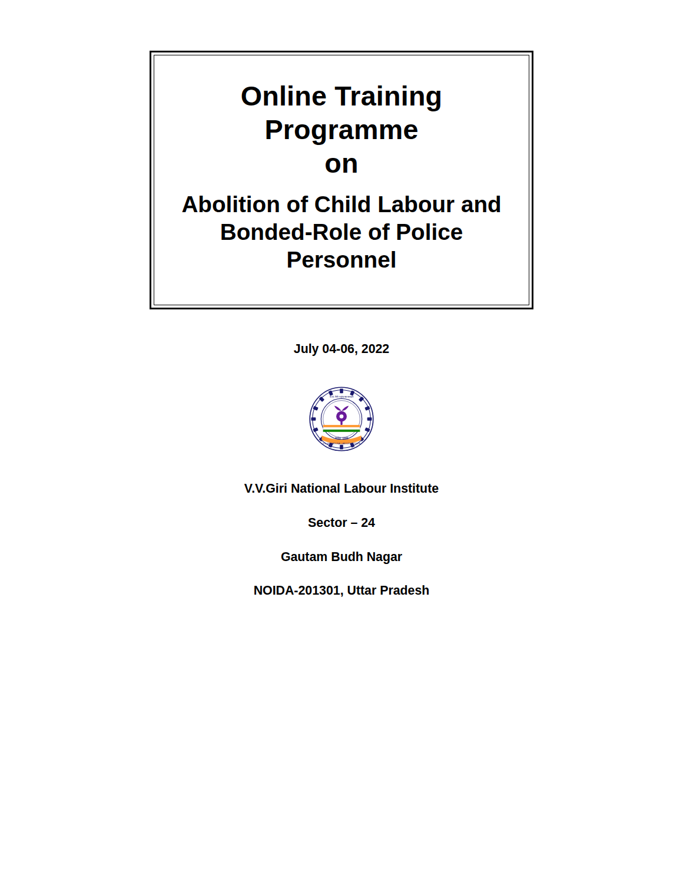Online Training Programme on
Abolition of Child Labour and Bonded-Role of Police Personnel
July 04-06, 2022
श्रमेव जयते वी.वी. गिरि राष्ट्रीय श्रम संस्थान V.V. GIRI NATIONAL LABOUR INSTITUTE
V.V.Giri National Labour Institute
Sector – 24
Gautam Budh Nagar
NOIDA-201301, Uttar Pradesh